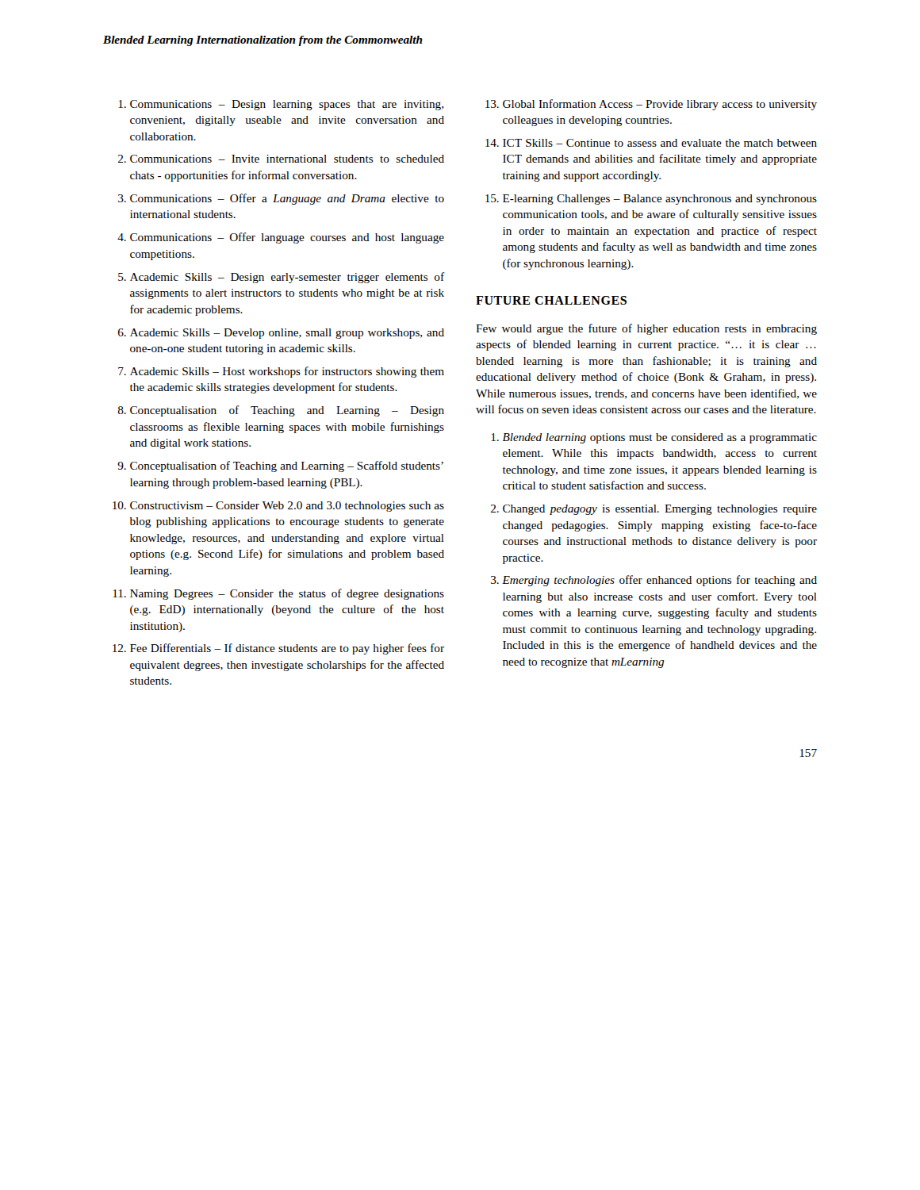Blended Learning Internationalization from the Commonwealth
Communications – Design learning spaces that are inviting, convenient, digitally useable and invite conversation and collaboration.
Communications – Invite international students to scheduled chats - opportunities for informal conversation.
Communications – Offer a Language and Drama elective to international students.
Communications – Offer language courses and host language competitions.
Academic Skills – Design early-semester trigger elements of assignments to alert instructors to students who might be at risk for academic problems.
Academic Skills – Develop online, small group workshops, and one-on-one student tutoring in academic skills.
Academic Skills – Host workshops for instructors showing them the academic skills strategies development for students.
Conceptualisation of Teaching and Learning – Design classrooms as flexible learning spaces with mobile furnishings and digital work stations.
Conceptualisation of Teaching and Learning – Scaffold students’ learning through problem-based learning (PBL).
Constructivism – Consider Web 2.0 and 3.0 technologies such as blog publishing applications to encourage students to generate knowledge, resources, and understanding and explore virtual options (e.g. Second Life) for simulations and problem based learning.
Naming Degrees – Consider the status of degree designations (e.g. EdD) internationally (beyond the culture of the host institution).
Fee Differentials – If distance students are to pay higher fees for equivalent degrees, then investigate scholarships for the affected students.
Global Information Access – Provide library access to university colleagues in developing countries.
ICT Skills – Continue to assess and evaluate the match between ICT demands and abilities and facilitate timely and appropriate training and support accordingly.
E-learning Challenges – Balance asynchronous and synchronous communication tools, and be aware of culturally sensitive issues in order to maintain an expectation and practice of respect among students and faculty as well as bandwidth and time zones (for synchronous learning).
FUTURE CHALLENGES
Few would argue the future of higher education rests in embracing aspects of blended learning in current practice. “… it is clear … blended learning is more than fashionable; it is training and educational delivery method of choice (Bonk & Graham, in press). While numerous issues, trends, and concerns have been identified, we will focus on seven ideas consistent across our cases and the literature.
Blended learning options must be considered as a programmatic element. While this impacts bandwidth, access to current technology, and time zone issues, it appears blended learning is critical to student satisfaction and success.
Changed pedagogy is essential. Emerging technologies require changed pedagogies. Simply mapping existing face-to-face courses and instructional methods to distance delivery is poor practice.
Emerging technologies offer enhanced options for teaching and learning but also increase costs and user comfort. Every tool comes with a learning curve, suggesting faculty and students must commit to continuous learning and technology upgrading. Included in this is the emergence of handheld devices and the need to recognize that mLearning
157